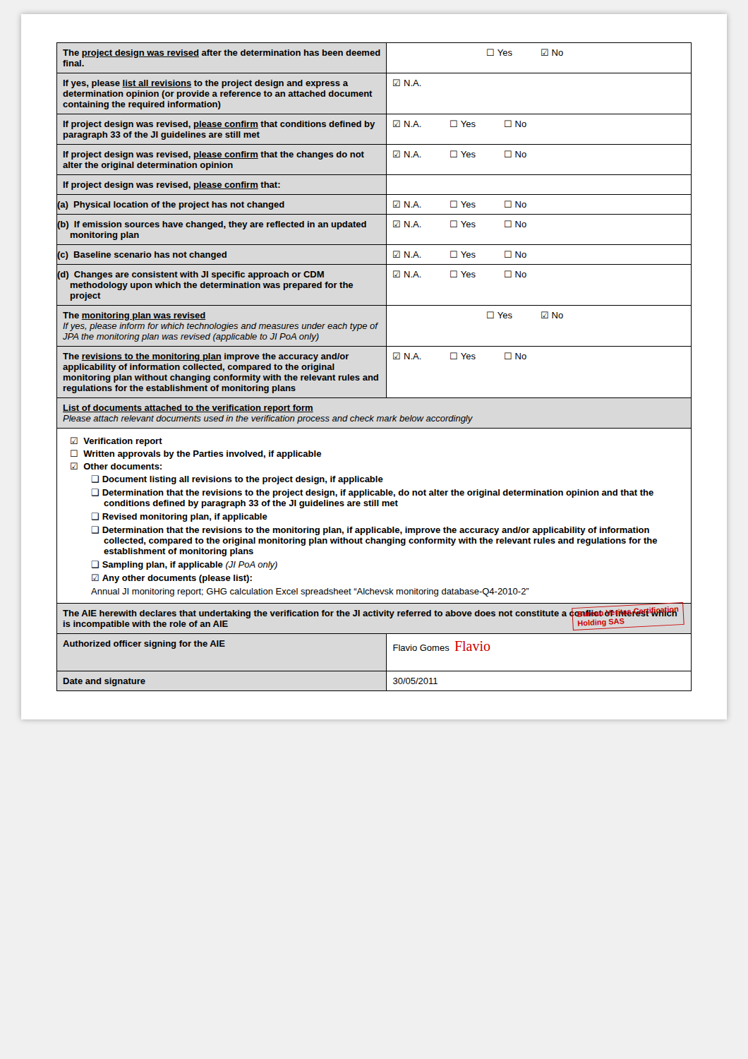| The project design was revised after the determination has been deemed final. | ☐ Yes ☑ No |
| If yes, please list all revisions to the project design and express a determination opinion (or provide a reference to an attached document containing the required information) | ☑ N.A. |
| If project design was revised, please confirm that conditions defined by paragraph 33 of the JI guidelines are still met | ☑ N.A. ☐ Yes ☐ No |
| If project design was revised, please confirm that the changes do not alter the original determination opinion | ☑ N.A. ☐ Yes ☐ No |
| If project design was revised, please confirm that: | |
| (a) Physical location of the project has not changed | ☑ N.A. ☐ Yes ☐ No |
| (b) If emission sources have changed, they are reflected in an updated monitoring plan | ☑ N.A. ☐ Yes ☐ No |
| (c) Baseline scenario has not changed | ☑ N.A. ☐ Yes ☐ No |
| (d) Changes are consistent with JI specific approach or CDM methodology upon which the determination was prepared for the project | ☑ N.A. ☐ Yes ☐ No |
| The monitoring plan was revised If yes, please inform for which technologies and measures under each type of JPA the monitoring plan was revised (applicable to JI PoA only) | ☐ Yes ☑ No |
| The revisions to the monitoring plan improve the accuracy and/or applicability of information collected, compared to the original monitoring plan without changing conformity with the relevant rules and regulations for the establishment of monitoring plans | ☑ N.A. ☐ Yes ☐ No |
| List of documents attached to the verification report form Please attach relevant documents used in the verification process and check mark below accordingly |
| ☑ Verification report ☐ Written approvals by the Parties involved, if applicable ☑ Other documents: ❑ Document listing all revisions to the project design, if applicable ❑ Determination that the revisions to the project design, if applicable, do not alter the original determination opinion and that the conditions defined by paragraph 33 of the JI guidelines are still met ❑ Revised monitoring plan, if applicable ❑ Determination that the revisions to the monitoring plan, if applicable, improve the accuracy and/or applicability of information collected, compared to the original monitoring plan without changing conformity with the relevant rules and regulations for the establishment of monitoring plans ❑ Sampling plan, if applicable (JI PoA only) ☑ Any other documents (please list): Annual JI monitoring report; GHG calculation Excel spreadsheet “Alchevsk monitoring database-Q4-2010-2” |
| The AIE herewith declares that undertaking the verification for the JI activity referred to above does not constitute a conflict of interest which is incompatible with the role of an AIE Bureau Veritas Certification Holding SAS |
| Authorized officer signing for the AIE | Flavio Gomes Flavio |
| Date and signature | 30/05/2011 |